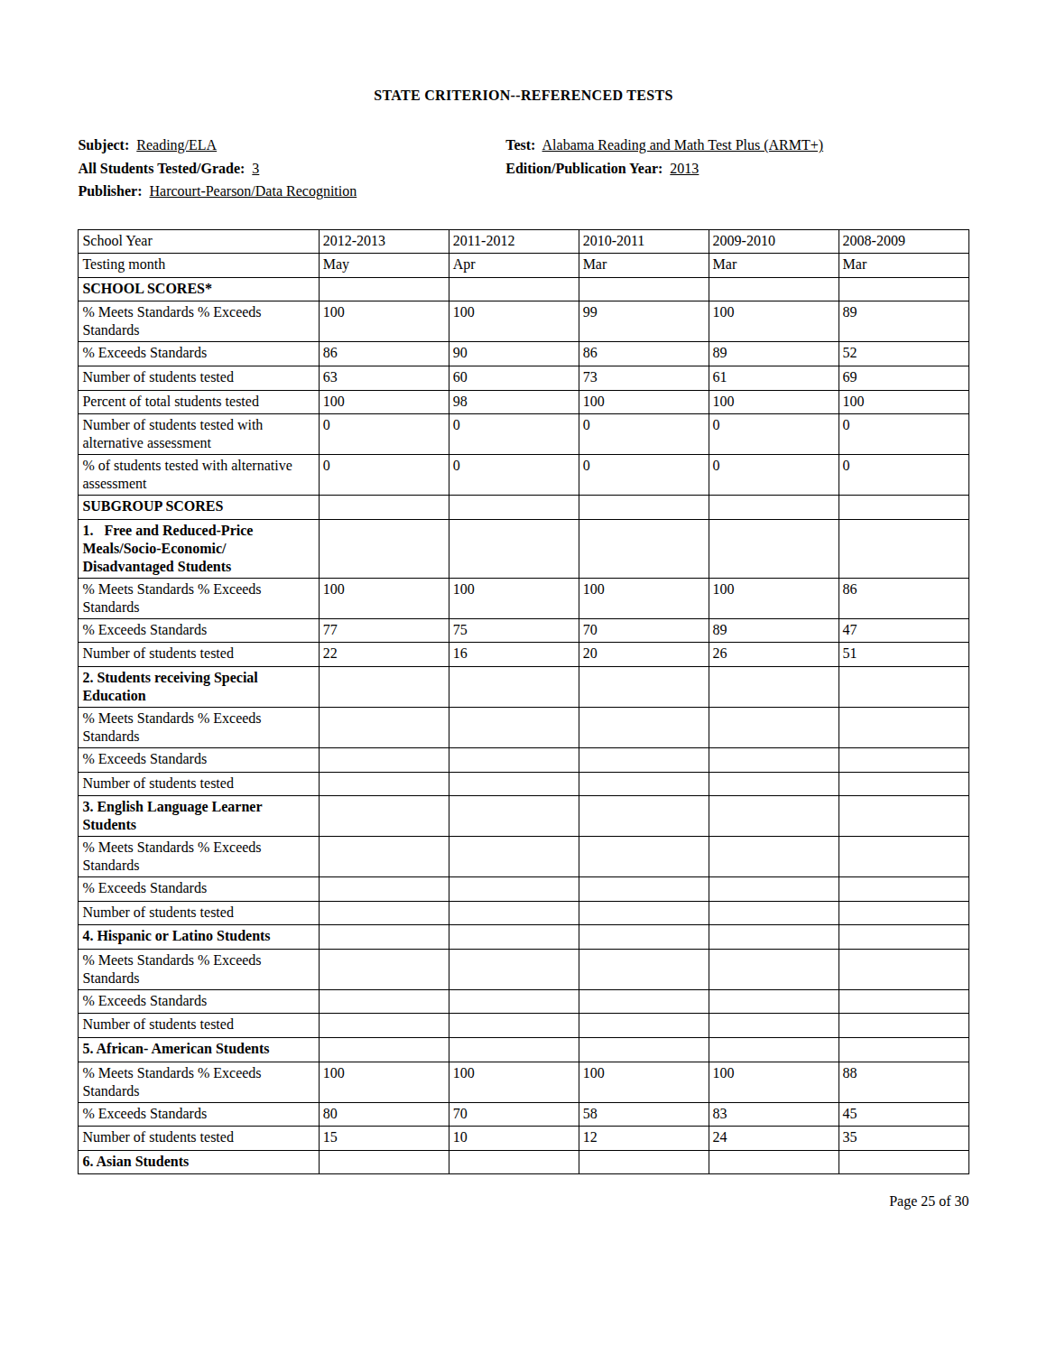STATE CRITERION--REFERENCED TESTS
| Subject: Reading/ELA | Test: Alabama Reading and Math Test Plus (ARMT+) |
| All Students Tested/Grade: 3 | Edition/Publication Year: 2013 |
| Publisher: Harcourt-Pearson/Data Recognition | |
| School Year | 2012-2013 | 2011-2012 | 2010-2011 | 2009-2010 | 2008-2009 |
| Testing month | May | Apr | Mar | Mar | Mar |
| SCHOOL SCORES* | | | | | |
| % Meets Standards % Exceeds Standards | 100 | 100 | 99 | 100 | 89 |
| % Exceeds Standards | 86 | 90 | 86 | 89 | 52 |
| Number of students tested | 63 | 60 | 73 | 61 | 69 |
| Percent of total students tested | 100 | 98 | 100 | 100 | 100 |
| Number of students tested with alternative assessment | 0 | 0 | 0 | 0 | 0 |
| % of students tested with alternative assessment | 0 | 0 | 0 | 0 | 0 |
| SUBGROUP SCORES | | | | | |
| 1. Free and Reduced-Price Meals/Socio-Economic/ Disadvantaged Students | | | | | |
| % Meets Standards % Exceeds Standards | 100 | 100 | 100 | 100 | 86 |
| % Exceeds Standards | 77 | 75 | 70 | 89 | 47 |
| Number of students tested | 22 | 16 | 20 | 26 | 51 |
| 2. Students receiving Special Education | | | | | |
| % Meets Standards % Exceeds Standards | | | | | |
| % Exceeds Standards | | | | | |
| Number of students tested | | | | | |
| 3. English Language Learner Students | | | | | |
| % Meets Standards % Exceeds Standards | | | | | |
| % Exceeds Standards | | | | | |
| Number of students tested | | | | | |
| 4. Hispanic or Latino Students | | | | | |
| % Meets Standards % Exceeds Standards | | | | | |
| % Exceeds Standards | | | | | |
| Number of students tested | | | | | |
| 5. African- American Students | | | | | |
| % Meets Standards % Exceeds Standards | 100 | 100 | 100 | 100 | 88 |
| % Exceeds Standards | 80 | 70 | 58 | 83 | 45 |
| Number of students tested | 15 | 10 | 12 | 24 | 35 |
| 6. Asian Students | | | | | |
Page 25 of 30